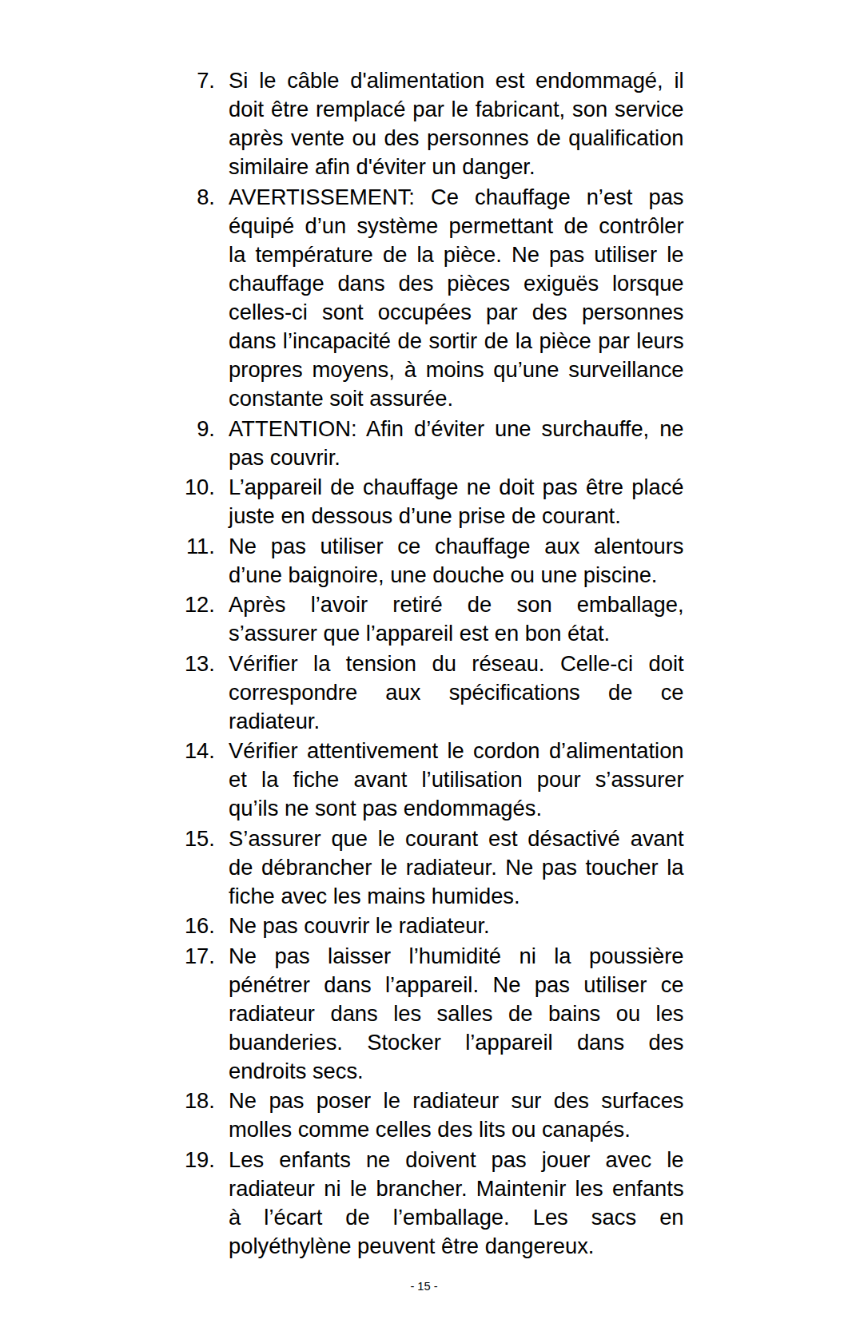Si le câble d'alimentation est endommagé, il doit être remplacé par le fabricant, son service après vente ou des personnes de qualification similaire afin d'éviter un danger.
AVERTISSEMENT: Ce chauffage n’est pas équipé d’un système permettant de contrôler la température de la pièce. Ne pas utiliser le chauffage dans des pièces exiguës lorsque celles-ci sont occupées par des personnes dans l’incapacité de sortir de la pièce par leurs propres moyens, à moins qu’une surveillance constante soit assurée.
ATTENTION: Afin d’éviter une surchauffe, ne pas couvrir.
L’appareil de chauffage ne doit pas être placé juste en dessous d’une prise de courant.
Ne pas utiliser ce chauffage aux alentours d’une baignoire, une douche ou une piscine.
Après l’avoir retiré de son emballage, s’assurer que l’appareil est en bon état.
Vérifier la tension du réseau. Celle-ci doit correspondre aux spécifications de ce radiateur.
Vérifier attentivement le cordon d’alimentation et la fiche avant l’utilisation pour s’assurer qu’ils ne sont pas endommagés.
S’assurer que le courant est désactivé avant de débrancher le radiateur. Ne pas toucher la fiche avec les mains humides.
Ne pas couvrir le radiateur.
Ne pas laisser l’humidité ni la poussière pénétrer dans l’appareil. Ne pas utiliser ce radiateur dans les salles de bains ou les buanderies. Stocker l’appareil dans des endroits secs.
Ne pas poser le radiateur sur des surfaces molles comme celles des lits ou canapés.
Les enfants ne doivent pas jouer avec le radiateur ni le brancher. Maintenir les enfants à l’écart de l’emballage. Les sacs en polyéthylène peuvent être dangereux.
- 15 -